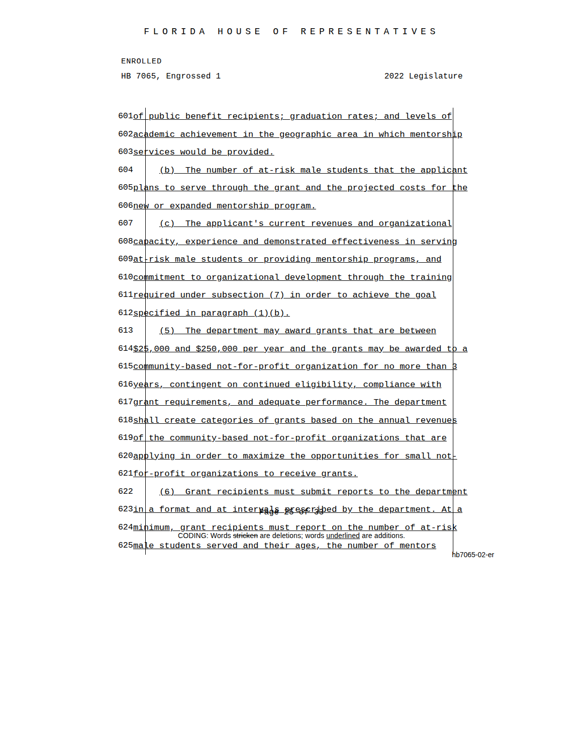FLORIDA HOUSE OF REPRESENTATIVES
ENROLLED
HB 7065, Engrossed 1 2022 Legislature
| 601 | of public benefit recipients; graduation rates; and levels of |
| 602 | academic achievement in the geographic area in which mentorship |
| 603 | services would be provided. |
| 604 | (b) The number of at-risk male students that the applicant |
| 605 | plans to serve through the grant and the projected costs for the |
| 606 | new or expanded mentorship program. |
| 607 | (c) The applicant's current revenues and organizational |
| 608 | capacity, experience and demonstrated effectiveness in serving |
| 609 | at-risk male students or providing mentorship programs, and |
| 610 | commitment to organizational development through the training |
| 611 | required under subsection (7) in order to achieve the goal |
| 612 | specified in paragraph (1)(b). |
| 613 | (5) The department may award grants that are between |
| 614 | $25,000 and $250,000 per year and the grants may be awarded to a |
| 615 | community-based not-for-profit organization for no more than 3 |
| 616 | years, contingent on continued eligibility, compliance with |
| 617 | grant requirements, and adequate performance. The department |
| 618 | shall create categories of grants based on the annual revenues |
| 619 | of the community-based not-for-profit organizations that are |
| 620 | applying in order to maximize the opportunities for small not- |
| 621 | for-profit organizations to receive grants. |
| 622 | (6) Grant recipients must submit reports to the department |
| 623 | in a format and at intervals prescribed by the department. At a |
| 624 | minimum, grant recipients must report on the number of at-risk |
| 625 | male students served and their ages, the number of mentors |
Page 25 of 33
CODING: Words stricken are deletions; words underlined are additions.
hb7065-02-er